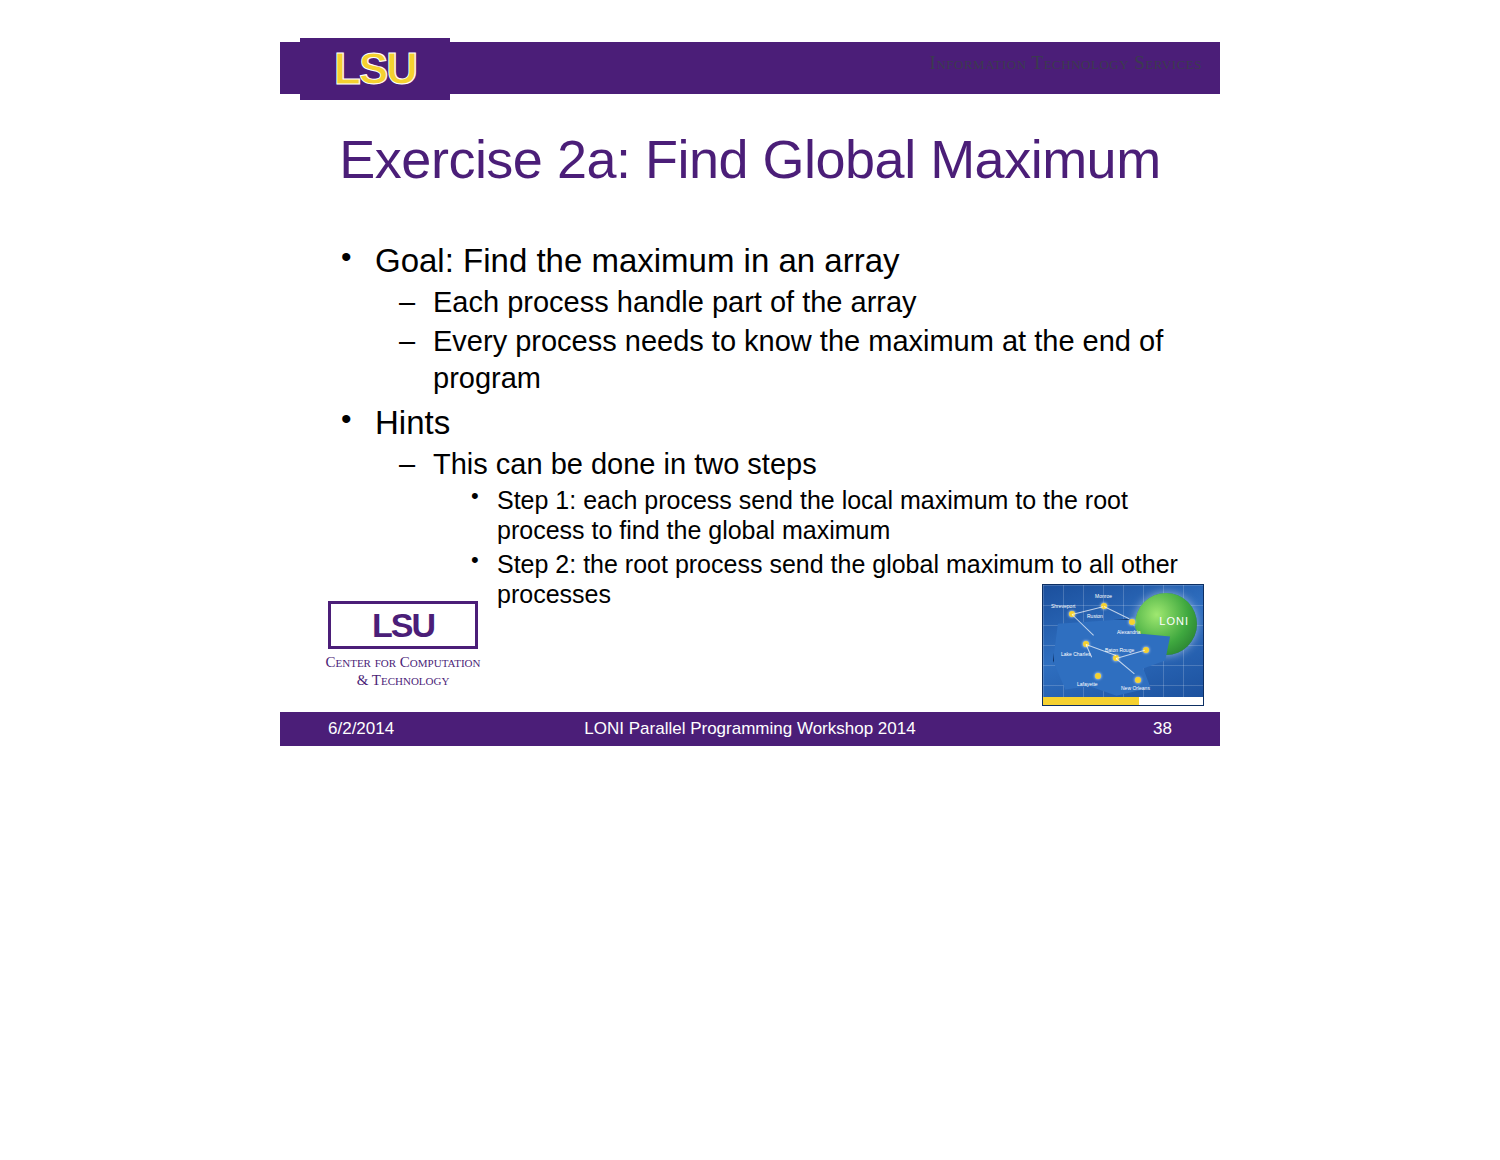LSU
Information Technology Services
Exercise 2a: Find Global Maximum
Goal: Find the maximum in an array
Each process handle part of the array
Every process needs to know the maximum at the end of program
Hints
This can be done in two steps
Step 1: each process send the local maximum to the root process to find the global maximum
Step 2: the root process send the global maximum to all other processes
LSU
Center for Computation
& Technology
LONI
Shreveport
Monroe
Ruston
Alexandria
Lake Charles
Baton Rouge
Lafayette
New Orleans
6/2/2014 LONI Parallel Programming Workshop 2014 38